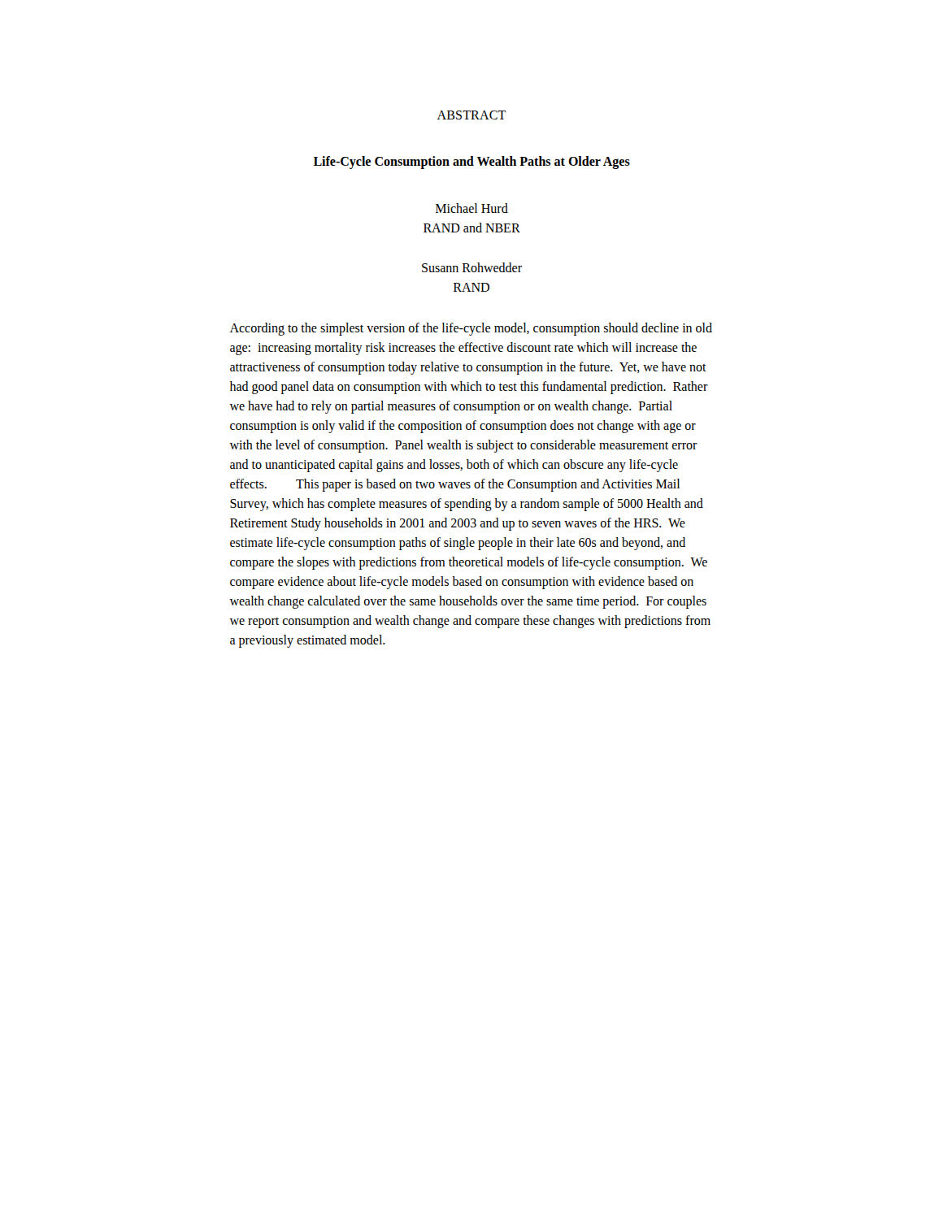ABSTRACT
Life-Cycle Consumption and Wealth Paths at Older Ages
Michael Hurd
RAND and NBER
Susann Rohwedder
RAND
According to the simplest version of the life-cycle model, consumption should decline in old age: increasing mortality risk increases the effective discount rate which will increase the attractiveness of consumption today relative to consumption in the future. Yet, we have not had good panel data on consumption with which to test this fundamental prediction. Rather we have had to rely on partial measures of consumption or on wealth change. Partial consumption is only valid if the composition of consumption does not change with age or with the level of consumption. Panel wealth is subject to considerable measurement error and to unanticipated capital gains and losses, both of which can obscure any life-cycle effects. This paper is based on two waves of the Consumption and Activities Mail Survey, which has complete measures of spending by a random sample of 5000 Health and Retirement Study households in 2001 and 2003 and up to seven waves of the HRS. We estimate life-cycle consumption paths of single people in their late 60s and beyond, and compare the slopes with predictions from theoretical models of life-cycle consumption. We compare evidence about life-cycle models based on consumption with evidence based on wealth change calculated over the same households over the same time period. For couples we report consumption and wealth change and compare these changes with predictions from a previously estimated model.